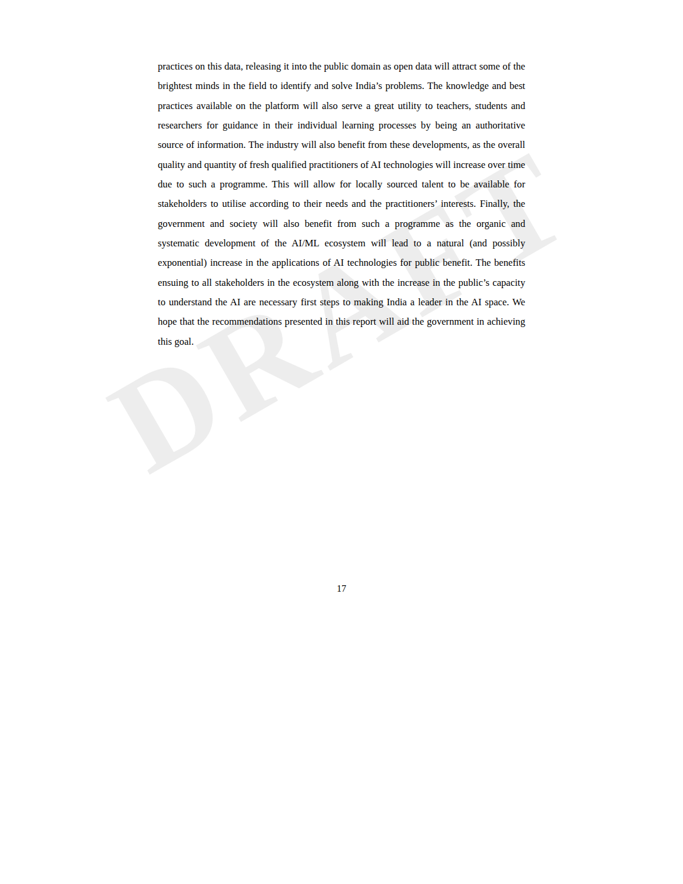DRAFT
practices on this data, releasing it into the public domain as open data will attract some of the brightest minds in the field to identify and solve India’s problems. The knowledge and best practices available on the platform will also serve a great utility to teachers, students and researchers for guidance in their individual learning processes by being an authoritative source of information. The industry will also benefit from these developments, as the overall quality and quantity of fresh qualified practitioners of AI technologies will increase over time due to such a programme. This will allow for locally sourced talent to be available for stakeholders to utilise according to their needs and the practitioners’ interests. Finally, the government and society will also benefit from such a programme as the organic and systematic development of the AI/ML ecosystem will lead to a natural (and possibly exponential) increase in the applications of AI technologies for public benefit. The benefits ensuing to all stakeholders in the ecosystem along with the increase in the public’s capacity to understand the AI are necessary first steps to making India a leader in the AI space. We hope that the recommendations presented in this report will aid the government in achieving this goal.
17